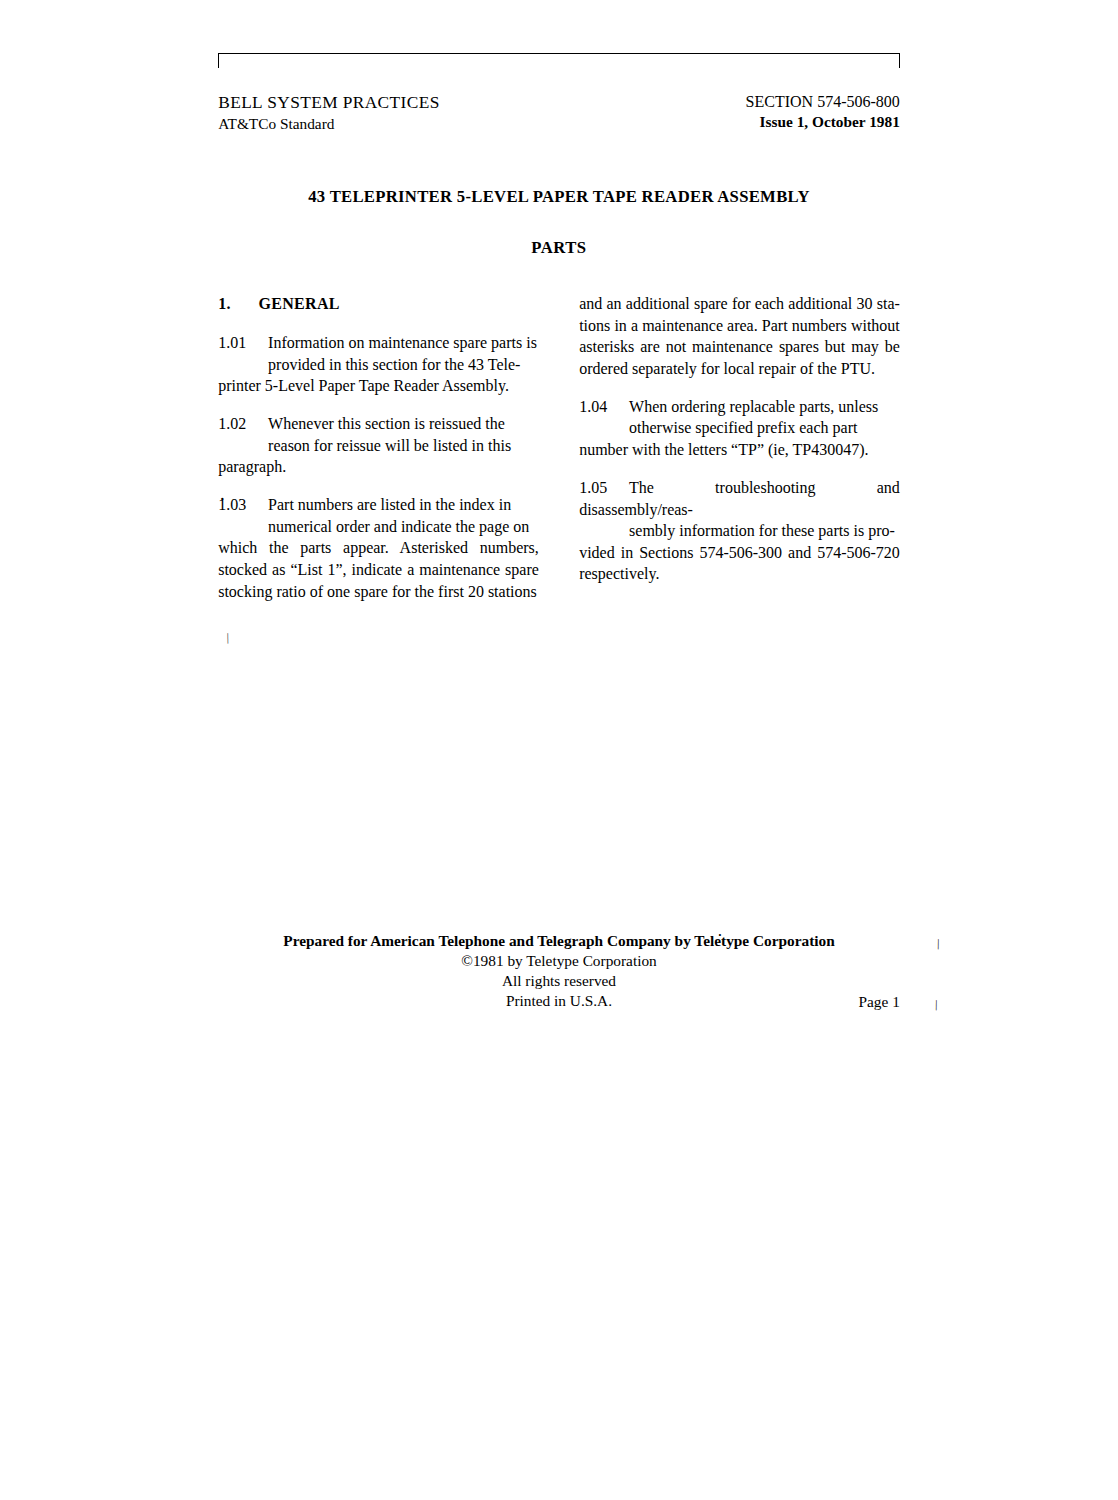BELL SYSTEM PRACTICES
AT&TCo Standard
SECTION 574-506-800
Issue 1, October 1981
43 TELEPRINTER 5-LEVEL PAPER TAPE READER ASSEMBLY
PARTS
1. GENERAL
1.01 Information on maintenance spare parts is
provided in this section for the 43 Tele-
printer 5-Level Paper Tape Reader Assembly.
1.02 Whenever this section is reissued the
reason for reissue will be listed in this
paragraph.
1.03 Part numbers are listed in the index in
numerical order and indicate the page on
which the parts appear. Asterisked numbers, stocked as “List 1”, indicate a maintenance spare stocking ratio of one spare for the first 20 stations
and an additional spare for each additional 30 stations in a maintenance area. Part numbers without asterisks are not maintenance spares but may be ordered separately for local repair of the PTU.
1.04 When ordering replacable parts, unless
otherwise specified prefix each part
number with the letters “TP” (ie, TP430047).
1.05 The troubleshooting and disassembly/reas-
sembly information for these parts is pro-
vided in Sections 574-506-300 and 574-506-720 respectively.
. / . \ \
Prepared for American Telephone and Telegraph Company by Teletype Corporation
©1981 by Teletype Corporation
All rights reserved
Printed in U.S.A.
Page 1